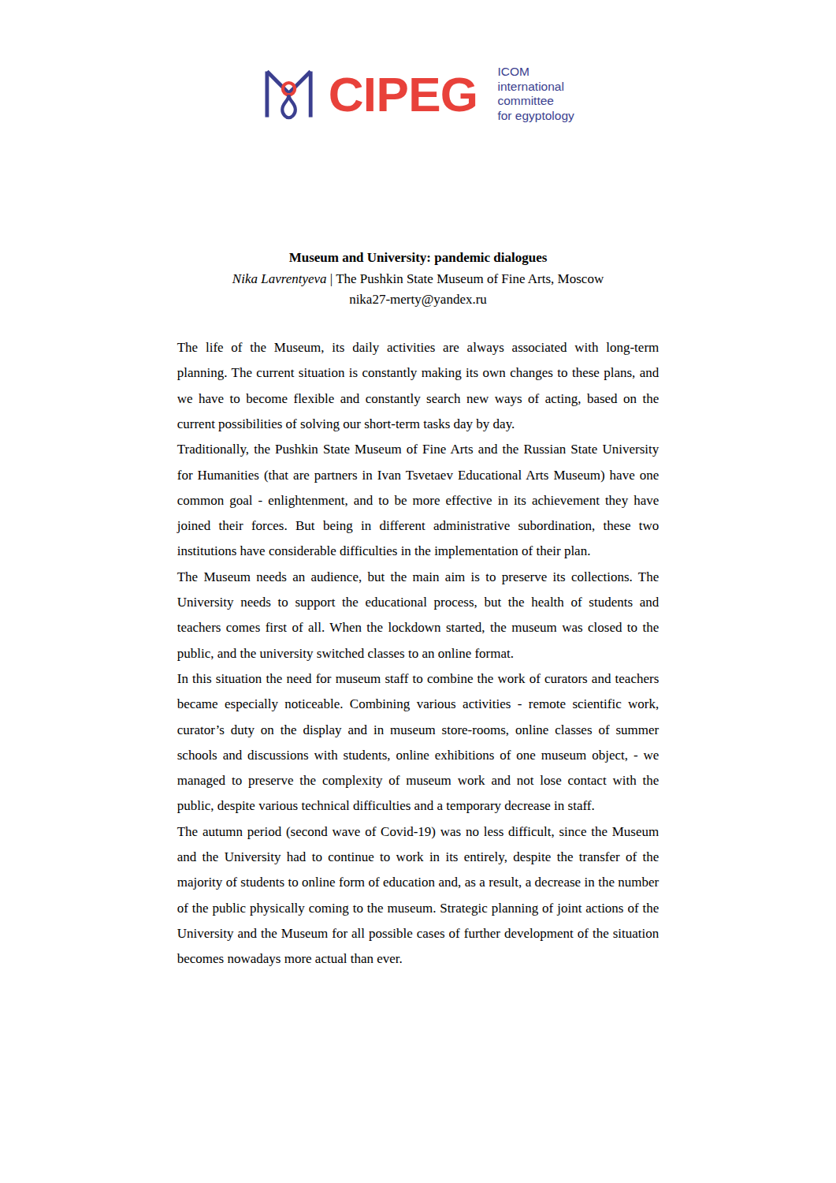CIPEG
ICOM international committee for egyptology
Museum and University: pandemic dialogues
Nika Lavrentyeva | The Pushkin State Museum of Fine Arts, Moscow
nika27-merty@yandex.ru
The life of the Museum, its daily activities are always associated with long-term planning. The current situation is constantly making its own changes to these plans, and we have to become flexible and constantly search new ways of acting, based on the current possibilities of solving our short-term tasks day by day.
Traditionally, the Pushkin State Museum of Fine Arts and the Russian State University for Humanities (that are partners in Ivan Tsvetaev Educational Arts Museum) have one common goal - enlightenment, and to be more effective in its achievement they have joined their forces. But being in different administrative subordination, these two institutions have considerable difficulties in the implementation of their plan.
The Museum needs an audience, but the main aim is to preserve its collections. The University needs to support the educational process, but the health of students and teachers comes first of all. When the lockdown started, the museum was closed to the public, and the university switched classes to an online format.
In this situation the need for museum staff to combine the work of curators and teachers became especially noticeable. Combining various activities - remote scientific work, curator’s duty on the display and in museum store-rooms, online classes of summer schools and discussions with students, online exhibitions of one museum object, - we managed to preserve the complexity of museum work and not lose contact with the public, despite various technical difficulties and a temporary decrease in staff.
The autumn period (second wave of Covid-19) was no less difficult, since the Museum and the University had to continue to work in its entirely, despite the transfer of the majority of students to online form of education and, as a result, a decrease in the number of the public physically coming to the museum. Strategic planning of joint actions of the University and the Museum for all possible cases of further development of the situation becomes nowadays more actual than ever.